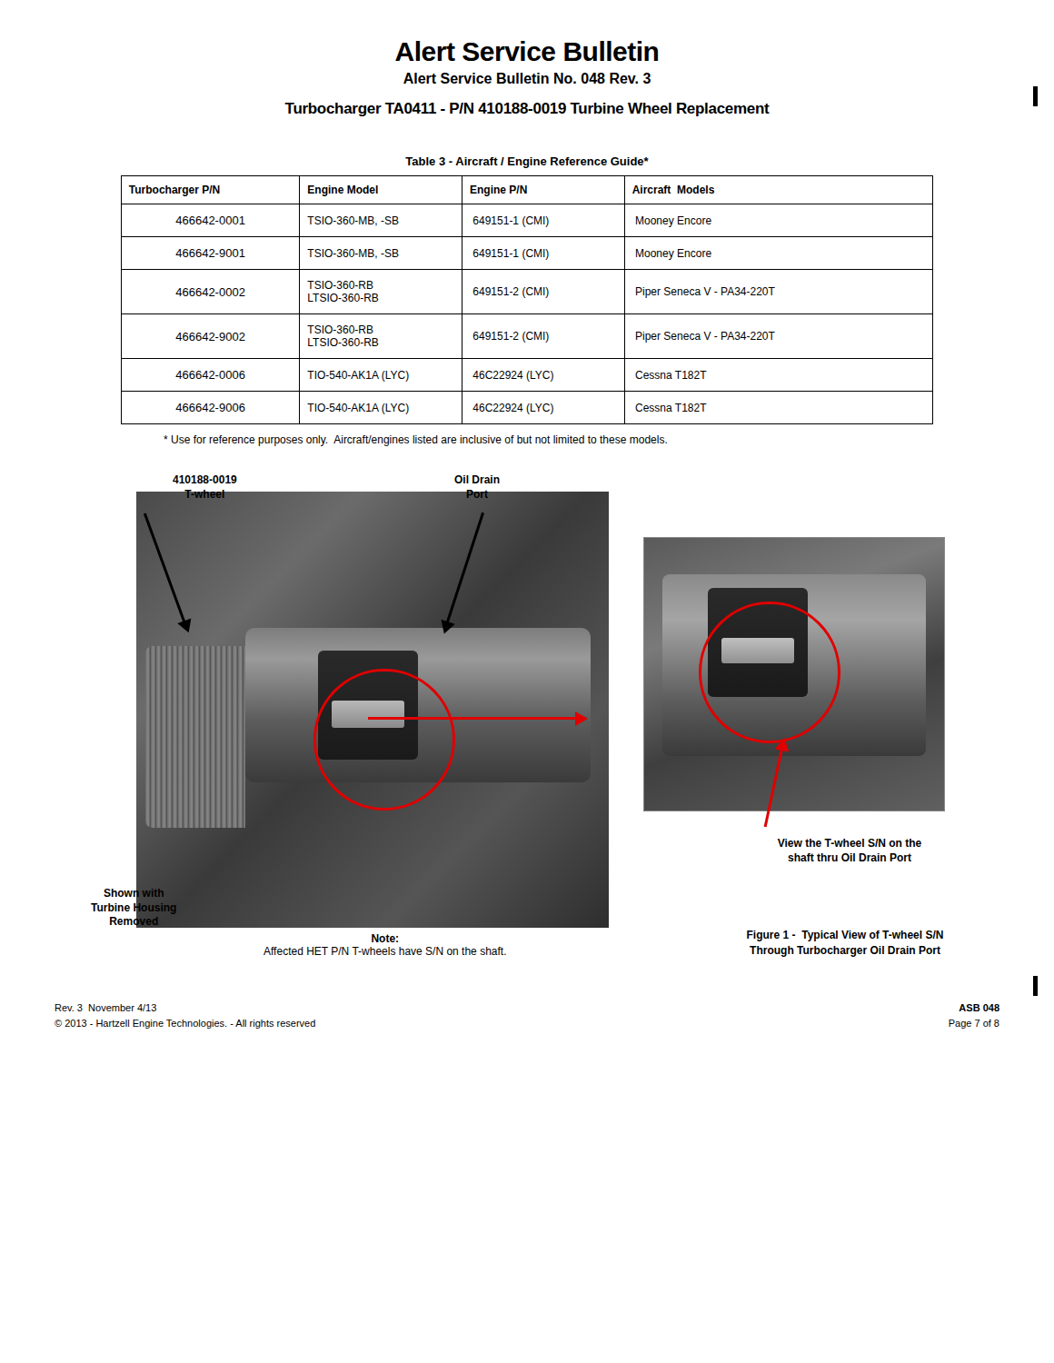Alert Service Bulletin
Alert Service Bulletin No. 048 Rev. 3
Turbocharger TA0411 - P/N 410188-0019 Turbine Wheel Replacement
Table 3 - Aircraft / Engine Reference Guide*
| Turbocharger P/N | Engine Model | Engine P/N | Aircraft Models |
| --- | --- | --- | --- |
| 466642-0001 | TSIO-360-MB, -SB | 649151-1 (CMI) | Mooney Encore |
| 466642-9001 | TSIO-360-MB, -SB | 649151-1 (CMI) | Mooney Encore |
| 466642-0002 | TSIO-360-RB LTSIO-360-RB | 649151-2 (CMI) | Piper Seneca V - PA34-220T |
| 466642-9002 | TSIO-360-RB LTSIO-360-RB | 649151-2 (CMI) | Piper Seneca V - PA34-220T |
| 466642-0006 | TIO-540-AK1A (LYC) | 46C22924 (LYC) | Cessna T182T |
| 466642-9006 | TIO-540-AK1A (LYC) | 46C22924 (LYC) | Cessna T182T |
* Use for reference purposes only. Aircraft/engines listed are inclusive of but not limited to these models.
410188-0019
T-wheel
Oil Drain
Port
Shown with
Turbine Housing
Removed
View the T-wheel S/N on the
shaft thru Oil Drain Port
Note:
Affected HET P/N T-wheels have S/N on the shaft.
Figure 1 - Typical View of T-wheel S/N
Through Turbocharger Oil Drain Port
Rev. 3 November 4/13
© 2013 - Hartzell Engine Technologies. - All rights reserved
ASB 048
Page 7 of 8